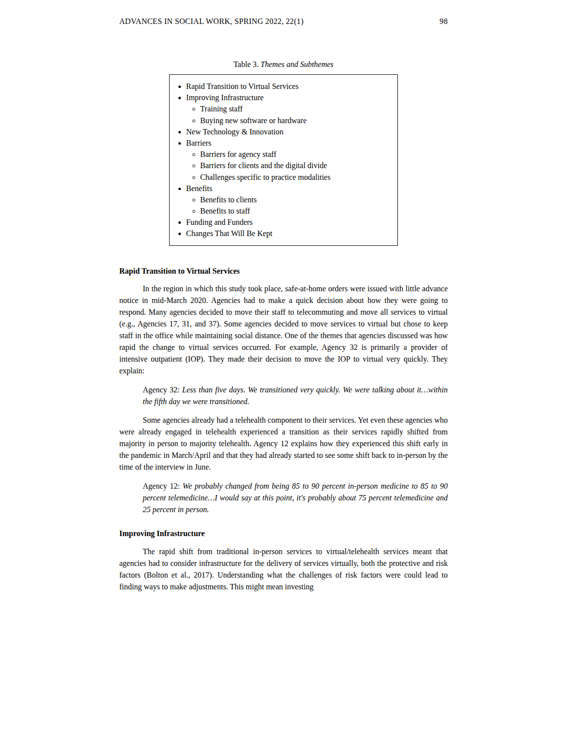Advances in Social Work, Spring 2022, 22(1) 98
Table 3. Themes and Subthemes
Rapid Transition to Virtual Services
Improving Infrastructure
Training staff
Buying new software or hardware
New Technology & Innovation
Barriers
Barriers for agency staff
Barriers for clients and the digital divide
Challenges specific to practice modalities
Benefits
Benefits to clients
Benefits to staff
Funding and Funders
Changes That Will Be Kept
Rapid Transition to Virtual Services
In the region in which this study took place, safe-at-home orders were issued with little advance notice in mid-March 2020. Agencies had to make a quick decision about how they were going to respond. Many agencies decided to move their staff to telecommuting and move all services to virtual (e.g., Agencies 17, 31, and 37). Some agencies decided to move services to virtual but chose to keep staff in the office while maintaining social distance. One of the themes that agencies discussed was how rapid the change to virtual services occurred. For example, Agency 32 is primarily a provider of intensive outpatient (IOP). They made their decision to move the IOP to virtual very quickly. They explain:
Agency 32: Less than five days. We transitioned very quickly. We were talking about it…within the fifth day we were transitioned.
Some agencies already had a telehealth component to their services. Yet even these agencies who were already engaged in telehealth experienced a transition as their services rapidly shifted from majority in person to majority telehealth. Agency 12 explains how they experienced this shift early in the pandemic in March/April and that they had already started to see some shift back to in-person by the time of the interview in June.
Agency 12: We probably changed from being 85 to 90 percent in-person medicine to 85 to 90 percent telemedicine…I would say at this point, it's probably about 75 percent telemedicine and 25 percent in person.
Improving Infrastructure
The rapid shift from traditional in-person services to virtual/telehealth services meant that agencies had to consider infrastructure for the delivery of services virtually, both the protective and risk factors (Bolton et al., 2017). Understanding what the challenges of risk factors were could lead to finding ways to make adjustments. This might mean investing